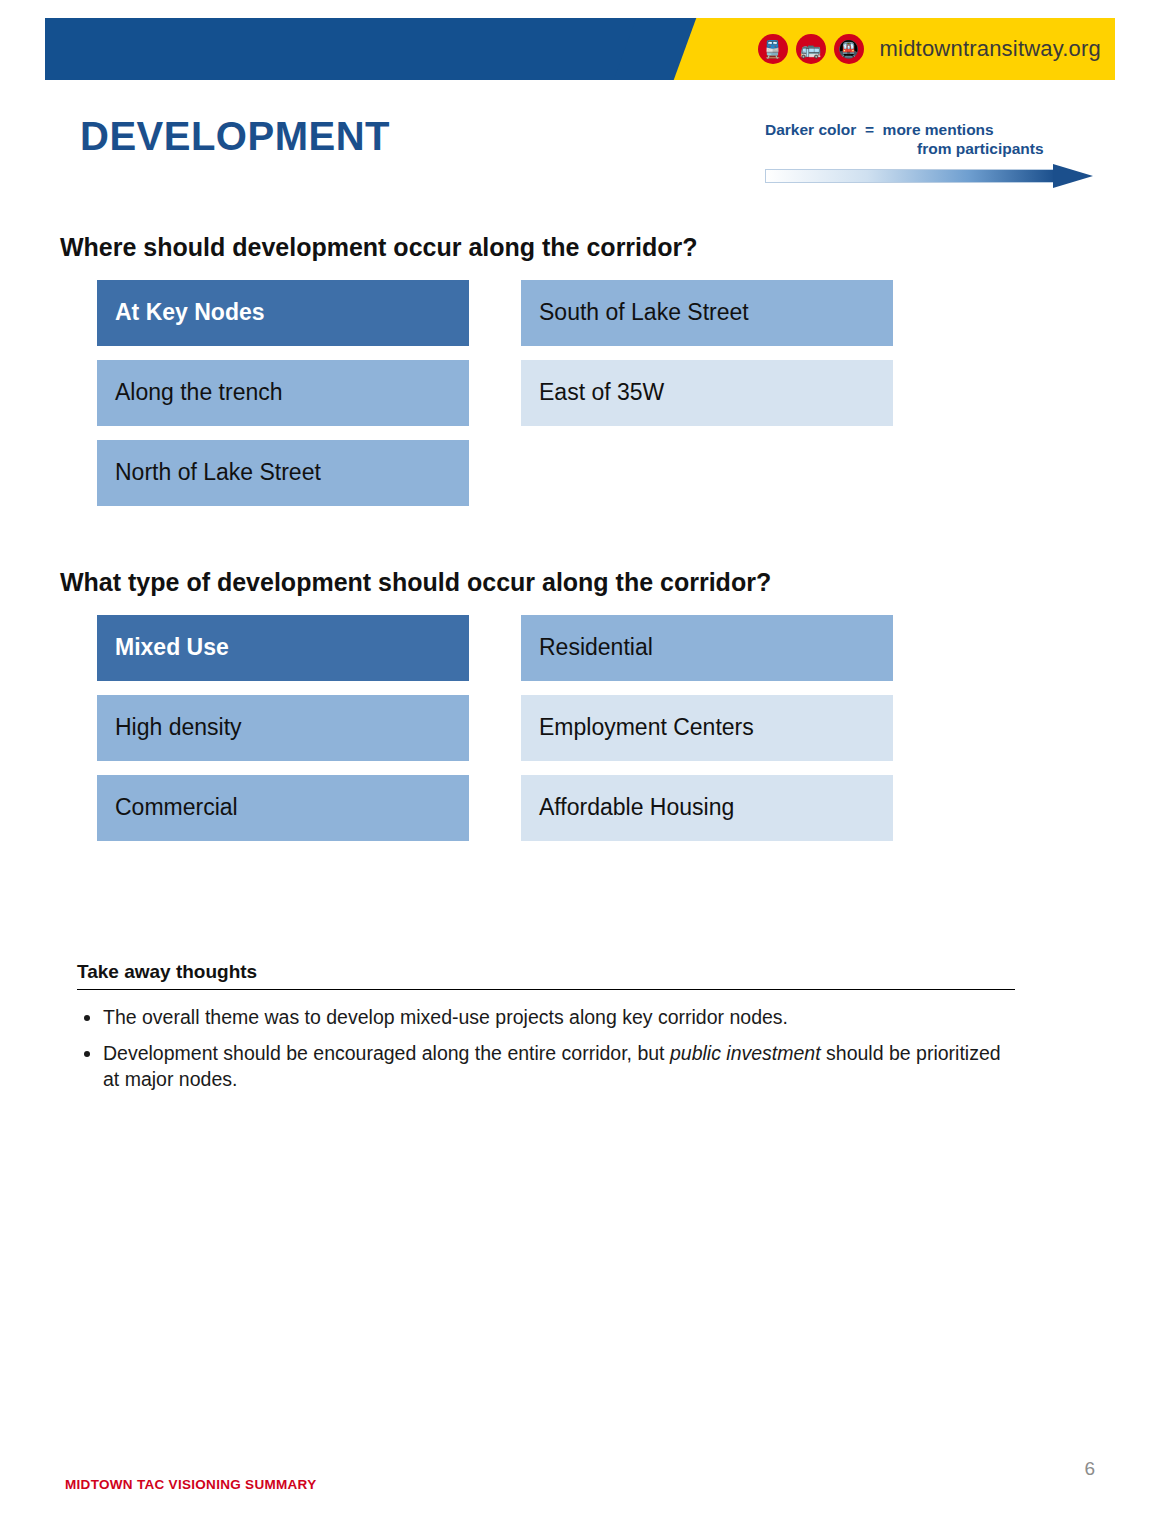🚆 🚌 🚇
midtowntransitway.org
DEVELOPMENT
Darker color = more mentions
from participants
Where should development occur along the corridor?
At Key Nodes
South of Lake Street
Along the trench
East of 35W
North of Lake Street
What type of development should occur along the corridor?
Mixed Use
Residential
High density
Employment Centers
Commercial
Affordable Housing
Take away thoughts
The overall theme was to develop mixed-use projects along key corridor nodes.
Development should be encouraged along the entire corridor, but public investment should be prioritized at major nodes.
MIDTOWN TAC VISIONING SUMMARY
6